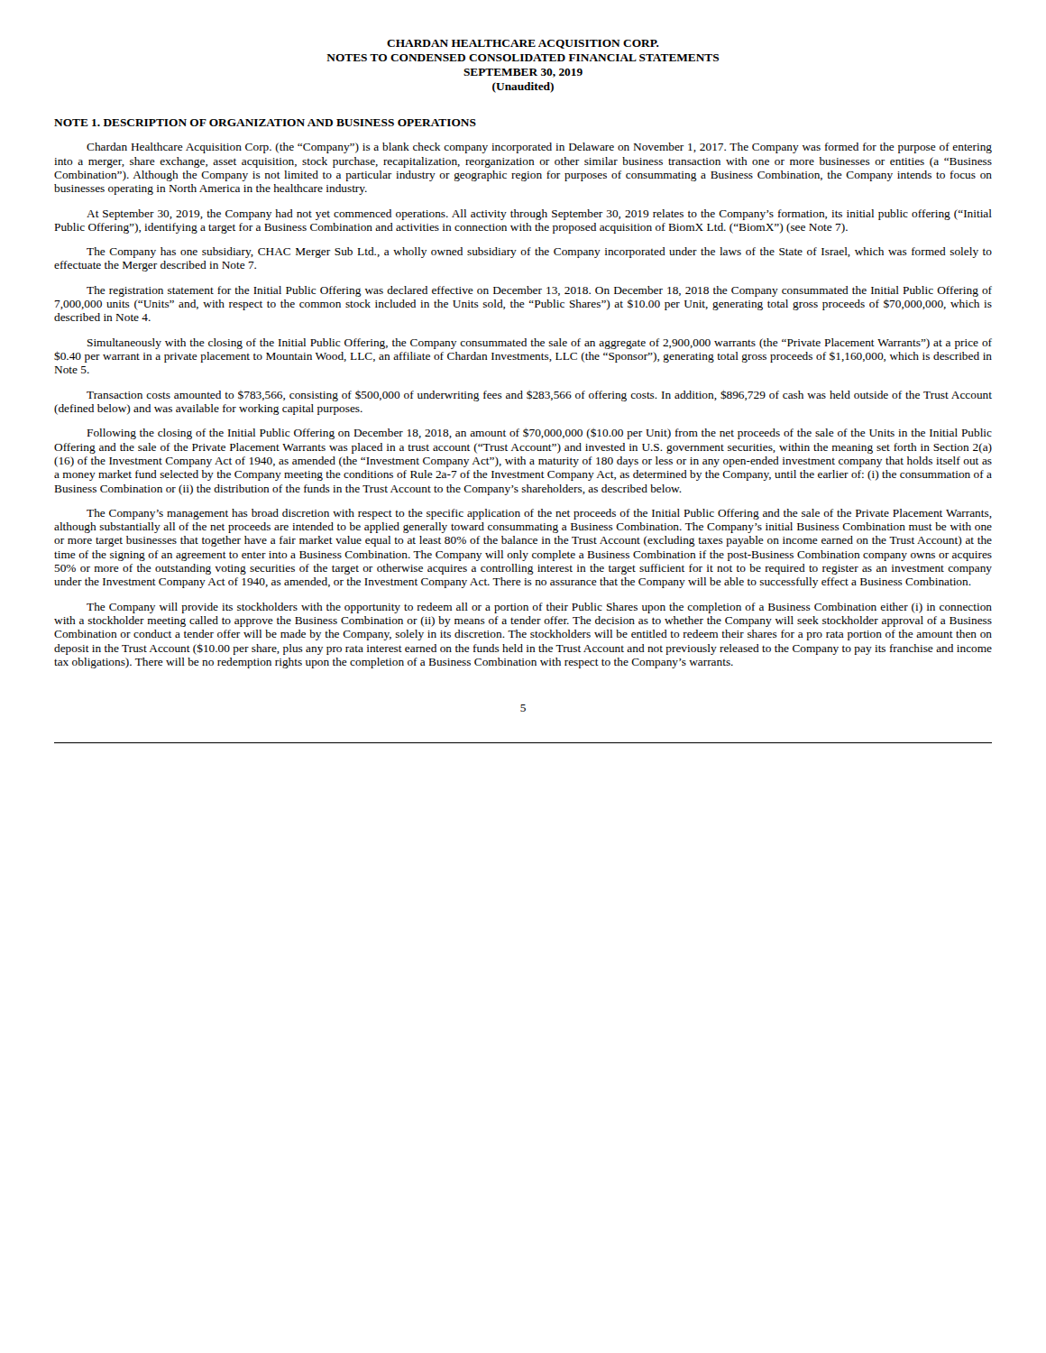CHARDAN HEALTHCARE ACQUISITION CORP.
NOTES TO CONDENSED CONSOLIDATED FINANCIAL STATEMENTS
SEPTEMBER 30, 2019
(Unaudited)
NOTE 1. DESCRIPTION OF ORGANIZATION AND BUSINESS OPERATIONS
Chardan Healthcare Acquisition Corp. (the “Company”) is a blank check company incorporated in Delaware on November 1, 2017. The Company was formed for the purpose of entering into a merger, share exchange, asset acquisition, stock purchase, recapitalization, reorganization or other similar business transaction with one or more businesses or entities (a “Business Combination”). Although the Company is not limited to a particular industry or geographic region for purposes of consummating a Business Combination, the Company intends to focus on businesses operating in North America in the healthcare industry.
At September 30, 2019, the Company had not yet commenced operations. All activity through September 30, 2019 relates to the Company’s formation, its initial public offering (“Initial Public Offering”), identifying a target for a Business Combination and activities in connection with the proposed acquisition of BiomX Ltd. (“BiomX”) (see Note 7).
The Company has one subsidiary, CHAC Merger Sub Ltd., a wholly owned subsidiary of the Company incorporated under the laws of the State of Israel, which was formed solely to effectuate the Merger described in Note 7.
The registration statement for the Initial Public Offering was declared effective on December 13, 2018. On December 18, 2018 the Company consummated the Initial Public Offering of 7,000,000 units (“Units” and, with respect to the common stock included in the Units sold, the “Public Shares”) at $10.00 per Unit, generating total gross proceeds of $70,000,000, which is described in Note 4.
Simultaneously with the closing of the Initial Public Offering, the Company consummated the sale of an aggregate of 2,900,000 warrants (the “Private Placement Warrants”) at a price of $0.40 per warrant in a private placement to Mountain Wood, LLC, an affiliate of Chardan Investments, LLC (the “Sponsor”), generating total gross proceeds of $1,160,000, which is described in Note 5.
Transaction costs amounted to $783,566, consisting of $500,000 of underwriting fees and $283,566 of offering costs. In addition, $896,729 of cash was held outside of the Trust Account (defined below) and was available for working capital purposes.
Following the closing of the Initial Public Offering on December 18, 2018, an amount of $70,000,000 ($10.00 per Unit) from the net proceeds of the sale of the Units in the Initial Public Offering and the sale of the Private Placement Warrants was placed in a trust account (“Trust Account”) and invested in U.S. government securities, within the meaning set forth in Section 2(a)(16) of the Investment Company Act of 1940, as amended (the “Investment Company Act”), with a maturity of 180 days or less or in any open-ended investment company that holds itself out as a money market fund selected by the Company meeting the conditions of Rule 2a-7 of the Investment Company Act, as determined by the Company, until the earlier of: (i) the consummation of a Business Combination or (ii) the distribution of the funds in the Trust Account to the Company’s shareholders, as described below.
The Company’s management has broad discretion with respect to the specific application of the net proceeds of the Initial Public Offering and the sale of the Private Placement Warrants, although substantially all of the net proceeds are intended to be applied generally toward consummating a Business Combination. The Company’s initial Business Combination must be with one or more target businesses that together have a fair market value equal to at least 80% of the balance in the Trust Account (excluding taxes payable on income earned on the Trust Account) at the time of the signing of an agreement to enter into a Business Combination. The Company will only complete a Business Combination if the post-Business Combination company owns or acquires 50% or more of the outstanding voting securities of the target or otherwise acquires a controlling interest in the target sufficient for it not to be required to register as an investment company under the Investment Company Act of 1940, as amended, or the Investment Company Act. There is no assurance that the Company will be able to successfully effect a Business Combination.
The Company will provide its stockholders with the opportunity to redeem all or a portion of their Public Shares upon the completion of a Business Combination either (i) in connection with a stockholder meeting called to approve the Business Combination or (ii) by means of a tender offer. The decision as to whether the Company will seek stockholder approval of a Business Combination or conduct a tender offer will be made by the Company, solely in its discretion. The stockholders will be entitled to redeem their shares for a pro rata portion of the amount then on deposit in the Trust Account ($10.00 per share, plus any pro rata interest earned on the funds held in the Trust Account and not previously released to the Company to pay its franchise and income tax obligations). There will be no redemption rights upon the completion of a Business Combination with respect to the Company’s warrants.
5